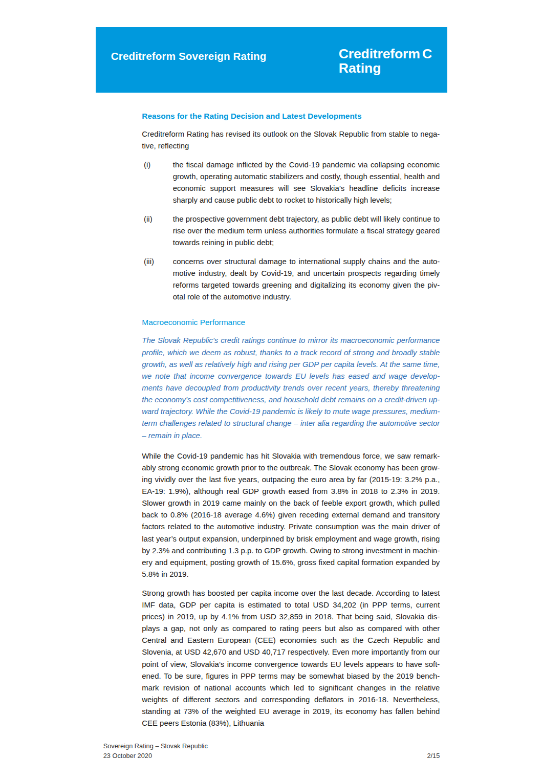Creditreform Sovereign Rating
Creditreform C Rating
Reasons for the Rating Decision and Latest Developments
Creditreform Rating has revised its outlook on the Slovak Republic from stable to negative, reflecting
(i) the fiscal damage inflicted by the Covid-19 pandemic via collapsing economic growth, operating automatic stabilizers and costly, though essential, health and economic support measures will see Slovakia’s headline deficits increase sharply and cause public debt to rocket to historically high levels;
(ii) the prospective government debt trajectory, as public debt will likely continue to rise over the medium term unless authorities formulate a fiscal strategy geared towards reining in public debt;
(iii) concerns over structural damage to international supply chains and the automotive industry, dealt by Covid-19, and uncertain prospects regarding timely reforms targeted towards greening and digitalizing its economy given the pivotal role of the automotive industry.
Macroeconomic Performance
The Slovak Republic’s credit ratings continue to mirror its macroeconomic performance profile, which we deem as robust, thanks to a track record of strong and broadly stable growth, as well as relatively high and rising per GDP per capita levels. At the same time, we note that income convergence towards EU levels has eased and wage developments have decoupled from productivity trends over recent years, thereby threatening the economy’s cost competitiveness, and household debt remains on a credit-driven upward trajectory. While the Covid-19 pandemic is likely to mute wage pressures, medium-term challenges related to structural change – inter alia regarding the automotive sector – remain in place.
While the Covid-19 pandemic has hit Slovakia with tremendous force, we saw remarkably strong economic growth prior to the outbreak. The Slovak economy has been growing vividly over the last five years, outpacing the euro area by far (2015-19: 3.2% p.a., EA-19: 1.9%), although real GDP growth eased from 3.8% in 2018 to 2.3% in 2019. Slower growth in 2019 came mainly on the back of feeble export growth, which pulled back to 0.8% (2016-18 average 4.6%) given receding external demand and transitory factors related to the automotive industry. Private consumption was the main driver of last year’s output expansion, underpinned by brisk employment and wage growth, rising by 2.3% and contributing 1.3 p.p. to GDP growth. Owing to strong investment in machinery and equipment, posting growth of 15.6%, gross fixed capital formation expanded by 5.8% in 2019.
Strong growth has boosted per capita income over the last decade. According to latest IMF data, GDP per capita is estimated to total USD 34,202 (in PPP terms, current prices) in 2019, up by 4.1% from USD 32,859 in 2018. That being said, Slovakia displays a gap, not only as compared to rating peers but also as compared with other Central and Eastern European (CEE) economies such as the Czech Republic and Slovenia, at USD 42,670 and USD 40,717 respectively. Even more importantly from our point of view, Slovakia’s income convergence towards EU levels appears to have softened. To be sure, figures in PPP terms may be somewhat biased by the 2019 benchmark revision of national accounts which led to significant changes in the relative weights of different sectors and corresponding deflators in 2016-18. Nevertheless, standing at 73% of the weighted EU average in 2019, its economy has fallen behind CEE peers Estonia (83%), Lithuania
Sovereign Rating – Slovak Republic
23 October 2020
2/15